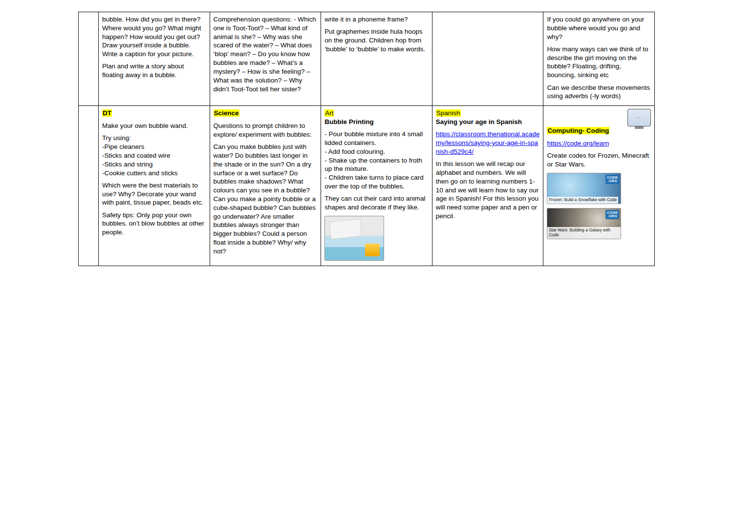| | bubble. How did you get in there? Where would you go? What might happen? How would you get out? Draw yourself inside a bubble. Write a caption for your picture. Plan and write a story about floating away in a bubble. | Comprehension questions: - Which one is Toot-Toot? – What kind of animal is she? – Why was she scared of the water? – What does ‘blop’ mean? – Do you know how bubbles are made? – What’s a mystery? – How is she feeling? – What was the solution? – Why didn’t Toot-Toot tell her sister? | write it in a phoneme frame? Put graphemes inside hula hoops on the ground. Children hop from ‘bubble’ to ‘bubble’ to make words. | | If you could go anywhere on your bubble where would you go and why? How many ways can we think of to describe the girl moving on the bubble? Floating, drifting, bouncing, sinking etc Can we describe these movements using adverbs (-ly words) |
| | DT Make your own bubble wand. Try using: -Pipe cleaners -Sticks and coated wire -Sticks and string -Cookie cutters and sticks Which were the best materials to use? Why? Decorate your wand with paint, tissue paper, beads etc. Safety tips: Only pop your own bubbles. on’t blow bubbles at other people. | Science Questions to prompt children to explore/ experiment with bubbles: Can you make bubbles just with water? Do bubbles last longer in the shade or in the sun? On a dry surface or a wet surface? Do bubbles make shadows? What colours can you see in a bubble? Can you make a pointy bubble or a cube-shaped bubble? Can bubbles go underwater? Are smaller bubbles always stronger than bigger bubbles? Could a person float inside a bubble? Why/ why not? | Art Bubble Printing - Pour bubble mixture into 4 small lidded containers. - Add food colouring. - Shake up the containers to froth up the mixture. - Children take turns to place card over the top of the bubbles. They can cut their card into animal shapes and decorate if they like. | Spanish Saying your age in Spanish https://classroom.thenational.academy/lessons/saying-your-age-in-spanish-d529c4/ In this lesson we will recap our alphabet and numbers. We will then go on to learning numbers 1-10 and we will learn how to say our age in Spanish! For this lesson you will need some paper and a pen or pencil. | .. Computing- Coding https://code.org/learn Create codes for Frozen, Minecraft or Star Wars. Frozen: Build a Snowflake with Code CODE .ORG Star Wars: Building a Galaxy with Code CODE .ORG |